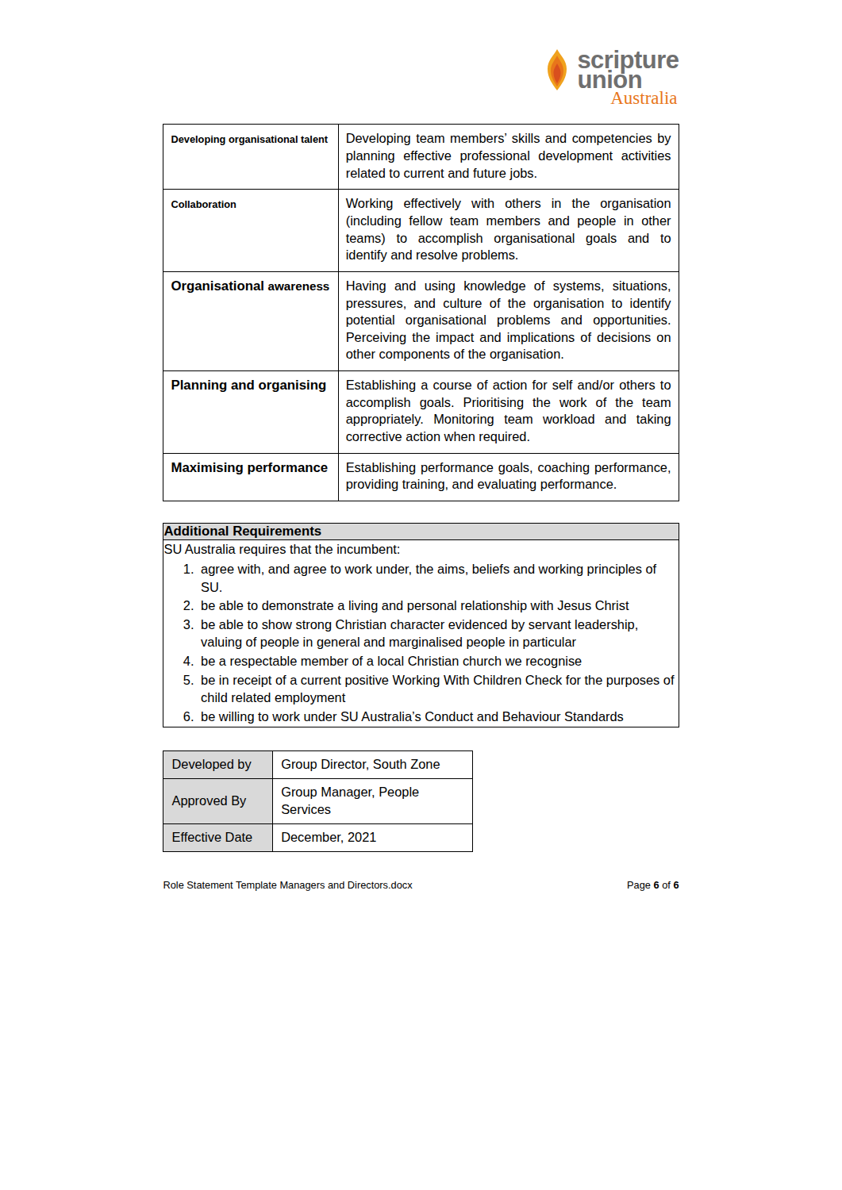scripture union Australia
| Developing organisational talent | Developing team members’ skills and competencies by planning effective professional development activities related to current and future jobs. |
| Collaboration | Working effectively with others in the organisation (including fellow team members and people in other teams) to accomplish organisational goals and to identify and resolve problems. |
| Organisational awareness | Having and using knowledge of systems, situations, pressures, and culture of the organisation to identify potential organisational problems and opportunities. Perceiving the impact and implications of decisions on other components of the organisation. |
| Planning and organising | Establishing a course of action for self and/or others to accomplish goals. Prioritising the work of the team appropriately. Monitoring team workload and taking corrective action when required. |
| Maximising performance | Establishing performance goals, coaching performance, providing training, and evaluating performance. |
| Additional Requirements |
| SU Australia requires that the incumbent: agree with, and agree to work under, the aims, beliefs and working principles of SU. be able to demonstrate a living and personal relationship with Jesus Christ be able to show strong Christian character evidenced by servant leadership, valuing of people in general and marginalised people in particular be a respectable member of a local Christian church we recognise be in receipt of a current positive Working With Children Check for the purposes of child related employment be willing to work under SU Australia’s Conduct and Behaviour Standards |
| Developed by | Group Director, South Zone |
| Approved By | Group Manager, People Services |
| Effective Date | December, 2021 |
Role Statement Template Managers and Directors.docx
Page 6 of 6